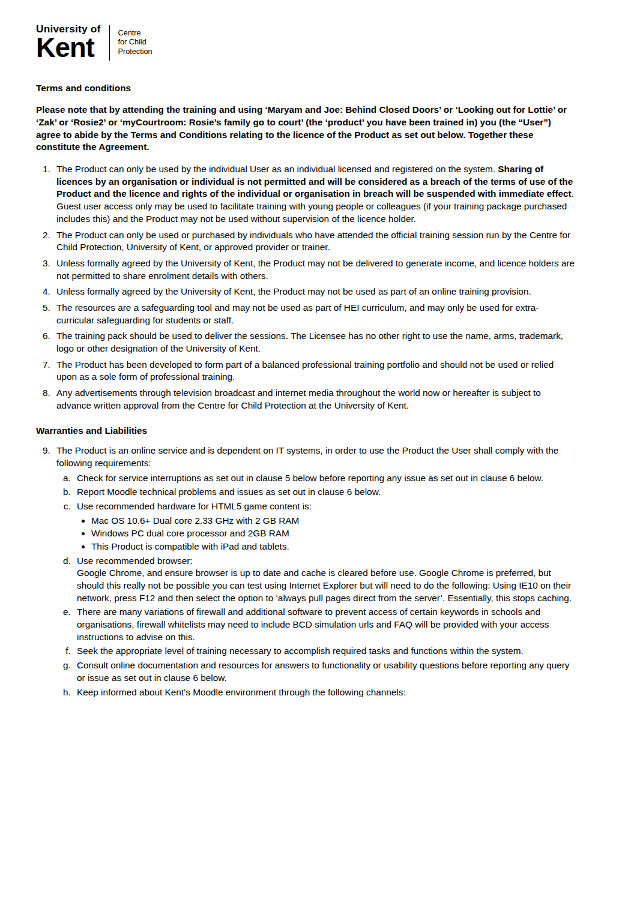University of Kent
Centre
for Child
Protection
Terms and conditions
Please note that by attending the training and using ‘Maryam and Joe: Behind Closed Doors’ or ‘Looking out for Lottie’ or ‘Zak’ or ‘Rosie2’ or ‘myCourtroom: Rosie’s family go to court’ (the ‘product’ you have been trained in) you (the “User”) agree to abide by the Terms and Conditions relating to the licence of the Product as set out below. Together these constitute the Agreement.
The Product can only be used by the individual User as an individual licensed and registered on the system. Sharing of licences by an organisation or individual is not permitted and will be considered as a breach of the terms of use of the Product and the licence and rights of the individual or organisation in breach will be suspended with immediate effect. Guest user access only may be used to facilitate training with young people or colleagues (if your training package purchased includes this) and the Product may not be used without supervision of the licence holder.
The Product can only be used or purchased by individuals who have attended the official training session run by the Centre for Child Protection, University of Kent, or approved provider or trainer.
Unless formally agreed by the University of Kent, the Product may not be delivered to generate income, and licence holders are not permitted to share enrolment details with others.
Unless formally agreed by the University of Kent, the Product may not be used as part of an online training provision.
The resources are a safeguarding tool and may not be used as part of HEI curriculum, and may only be used for extra-curricular safeguarding for students or staff.
The training pack should be used to deliver the sessions. The Licensee has no other right to use the name, arms, trademark, logo or other designation of the University of Kent.
The Product has been developed to form part of a balanced professional training portfolio and should not be used or relied upon as a sole form of professional training.
Any advertisements through television broadcast and internet media throughout the world now or hereafter is subject to advance written approval from the Centre for Child Protection at the University of Kent.
Warranties and Liabilities
The Product is an online service and is dependent on IT systems, in order to use the Product the User shall comply with the following requirements:
Check for service interruptions as set out in clause 5 below before reporting any issue as set out in clause 6 below.
Report Moodle technical problems and issues as set out in clause 6 below.
Use recommended hardware for HTML5 game content is:
Mac OS 10.6+ Dual core 2.33 GHz with 2 GB RAM
Windows PC dual core processor and 2GB RAM
This Product is compatible with iPad and tablets.
Use recommended browser:
Google Chrome, and ensure browser is up to date and cache is cleared before use. Google Chrome is preferred, but should this really not be possible you can test using Internet Explorer but will need to do the following: Using IE10 on their network, press F12 and then select the option to ‘always pull pages direct from the server’. Essentially, this stops caching.
There are many variations of firewall and additional software to prevent access of certain keywords in schools and organisations, firewall whitelists may need to include BCD simulation urls and FAQ will be provided with your access instructions to advise on this.
Seek the appropriate level of training necessary to accomplish required tasks and functions within the system.
Consult online documentation and resources for answers to functionality or usability questions before reporting any query or issue as set out in clause 6 below.
Keep informed about Kent’s Moodle environment through the following channels: